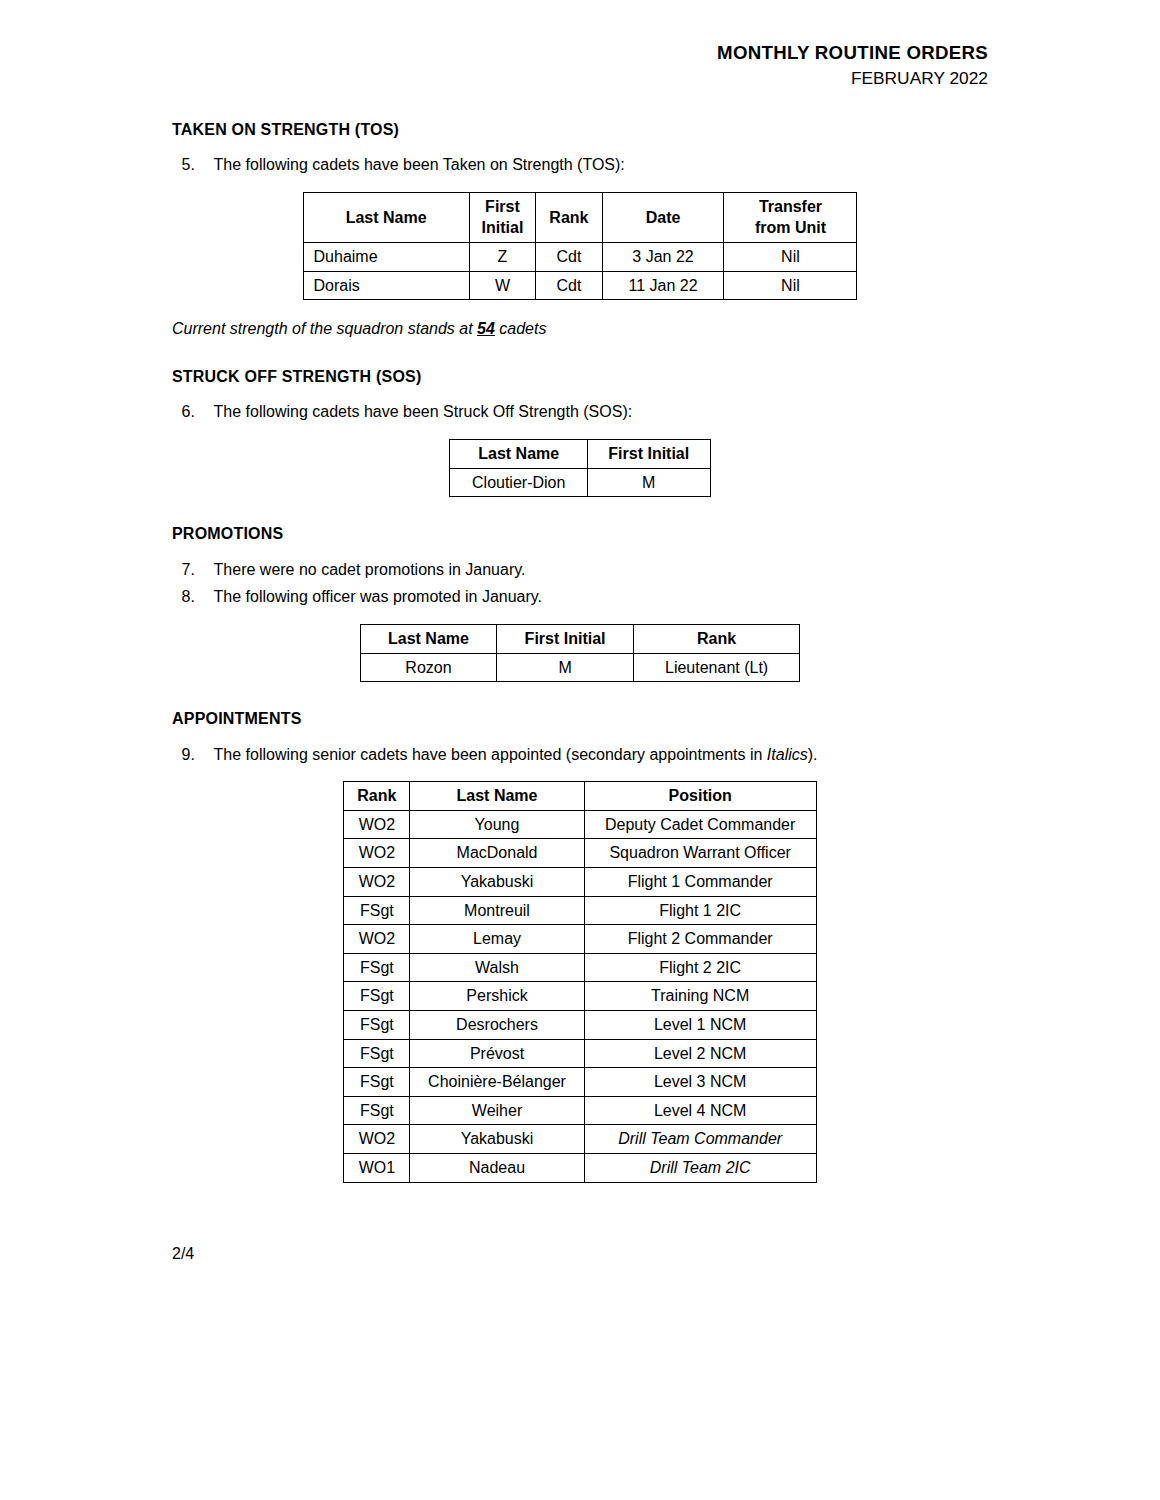MONTHLY ROUTINE ORDERS
FEBRUARY 2022
TAKEN ON STRENGTH (TOS)
5. The following cadets have been Taken on Strength (TOS):
| Last Name | First Initial | Rank | Date | Transfer from Unit |
| --- | --- | --- | --- | --- |
| Duhaime | Z | Cdt | 3 Jan 22 | Nil |
| Dorais | W | Cdt | 11 Jan 22 | Nil |
Current strength of the squadron stands at 54 cadets
STRUCK OFF STRENGTH (SOS)
6. The following cadets have been Struck Off Strength (SOS):
| Last Name | First Initial |
| --- | --- |
| Cloutier-Dion | M |
PROMOTIONS
7. There were no cadet promotions in January.
8. The following officer was promoted in January.
| Last Name | First Initial | Rank |
| --- | --- | --- |
| Rozon | M | Lieutenant (Lt) |
APPOINTMENTS
9. The following senior cadets have been appointed (secondary appointments in Italics).
| Rank | Last Name | Position |
| --- | --- | --- |
| WO2 | Young | Deputy Cadet Commander |
| WO2 | MacDonald | Squadron Warrant Officer |
| WO2 | Yakabuski | Flight 1 Commander |
| FSgt | Montreuil | Flight 1 2IC |
| WO2 | Lemay | Flight 2 Commander |
| FSgt | Walsh | Flight 2 2IC |
| FSgt | Pershick | Training NCM |
| FSgt | Desrochers | Level 1 NCM |
| FSgt | Prévost | Level 2 NCM |
| FSgt | Choinière-Bélanger | Level 3 NCM |
| FSgt | Weiher | Level 4 NCM |
| WO2 | Yakabuski | Drill Team Commander |
| WO1 | Nadeau | Drill Team 2IC |
2/4